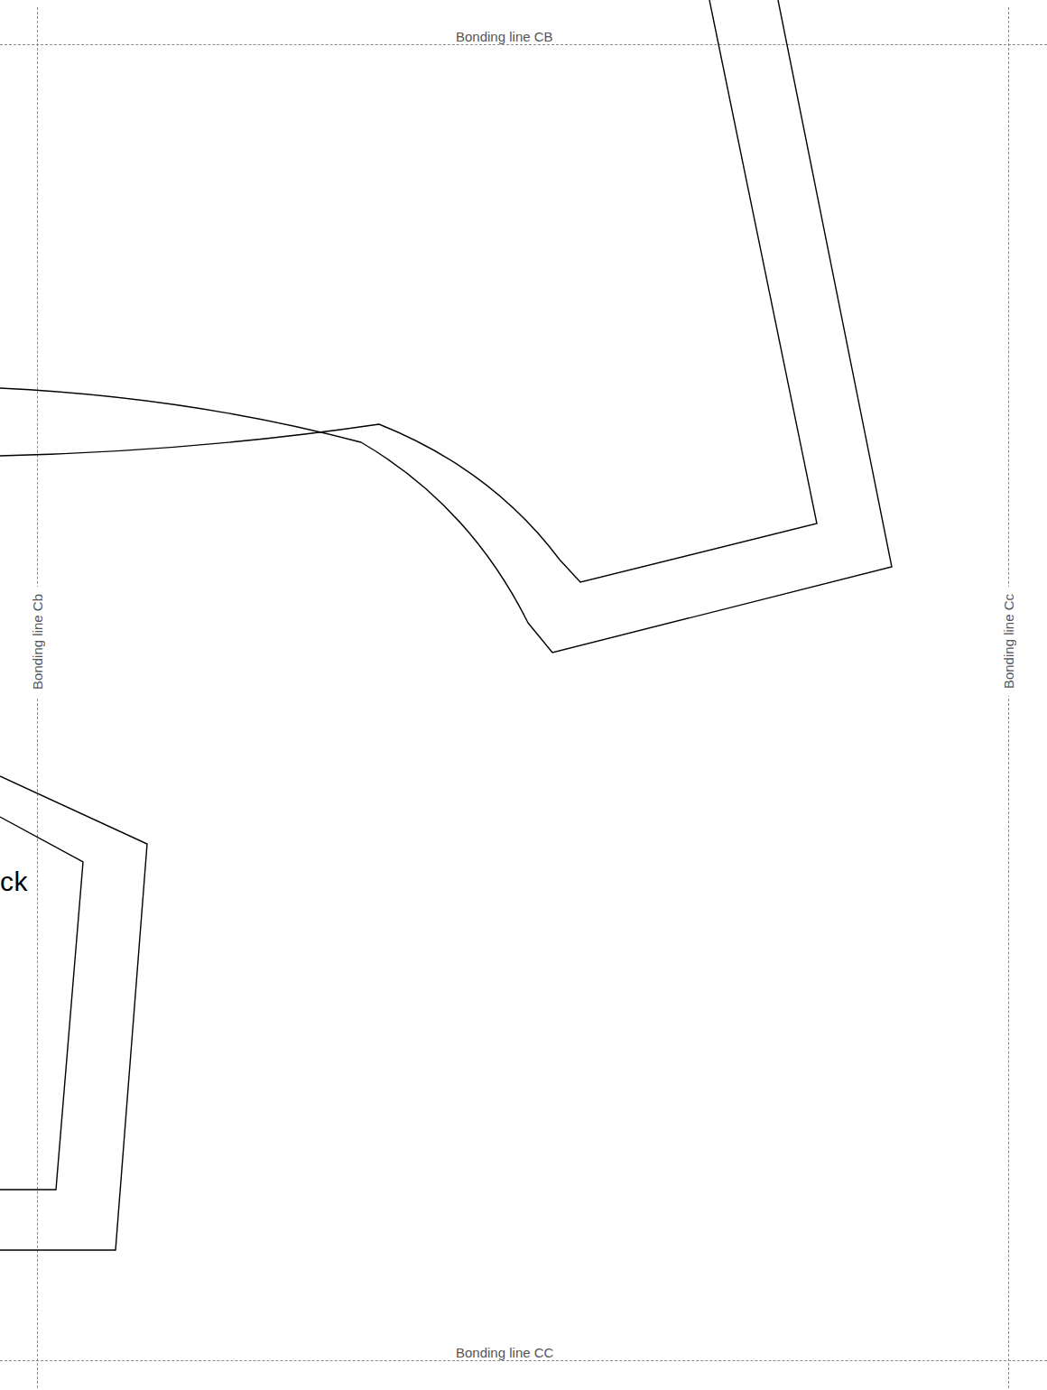Bonding line CB Bonding line CC Bonding line Cb Bonding line Cc ck